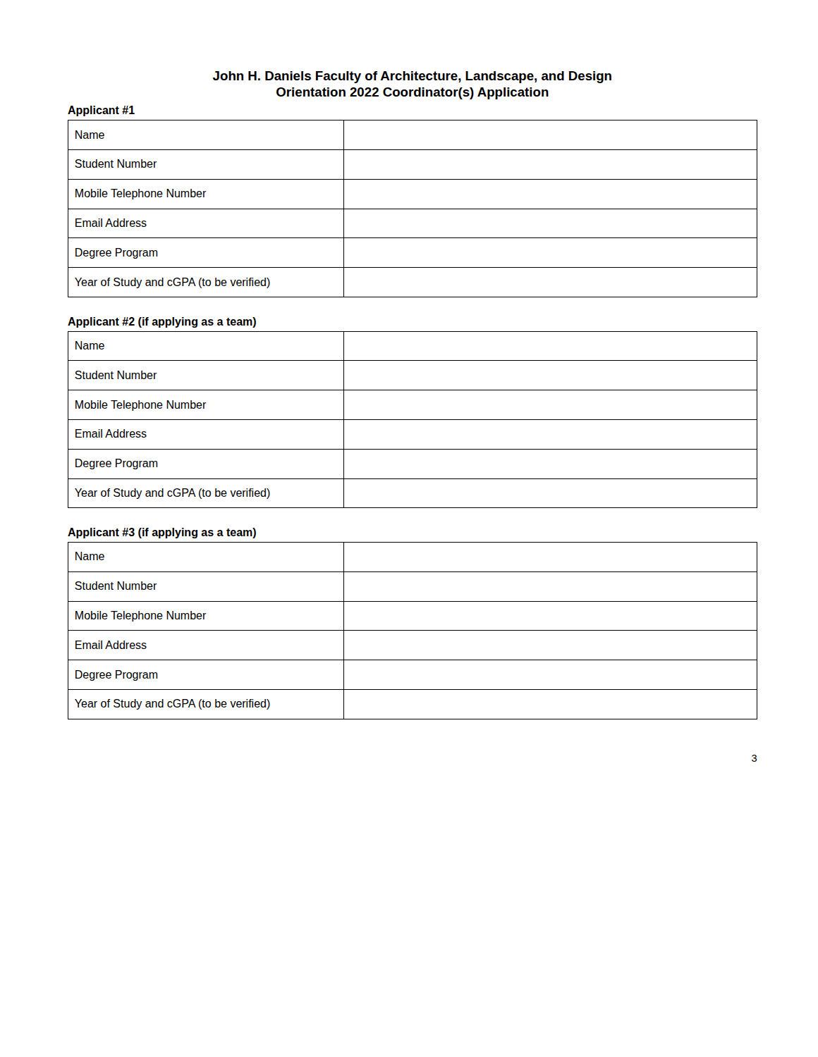John H. Daniels Faculty of Architecture, Landscape, and Design Orientation 2022 Coordinator(s) Application
Applicant #1
| Name | |
| Student Number | |
| Mobile Telephone Number | |
| Email Address | |
| Degree Program | |
| Year of Study and cGPA (to be verified) | |
Applicant #2 (if applying as a team)
| Name | |
| Student Number | |
| Mobile Telephone Number | |
| Email Address | |
| Degree Program | |
| Year of Study and cGPA (to be verified) | |
Applicant #3 (if applying as a team)
| Name | |
| Student Number | |
| Mobile Telephone Number | |
| Email Address | |
| Degree Program | |
| Year of Study and cGPA (to be verified) | |
3